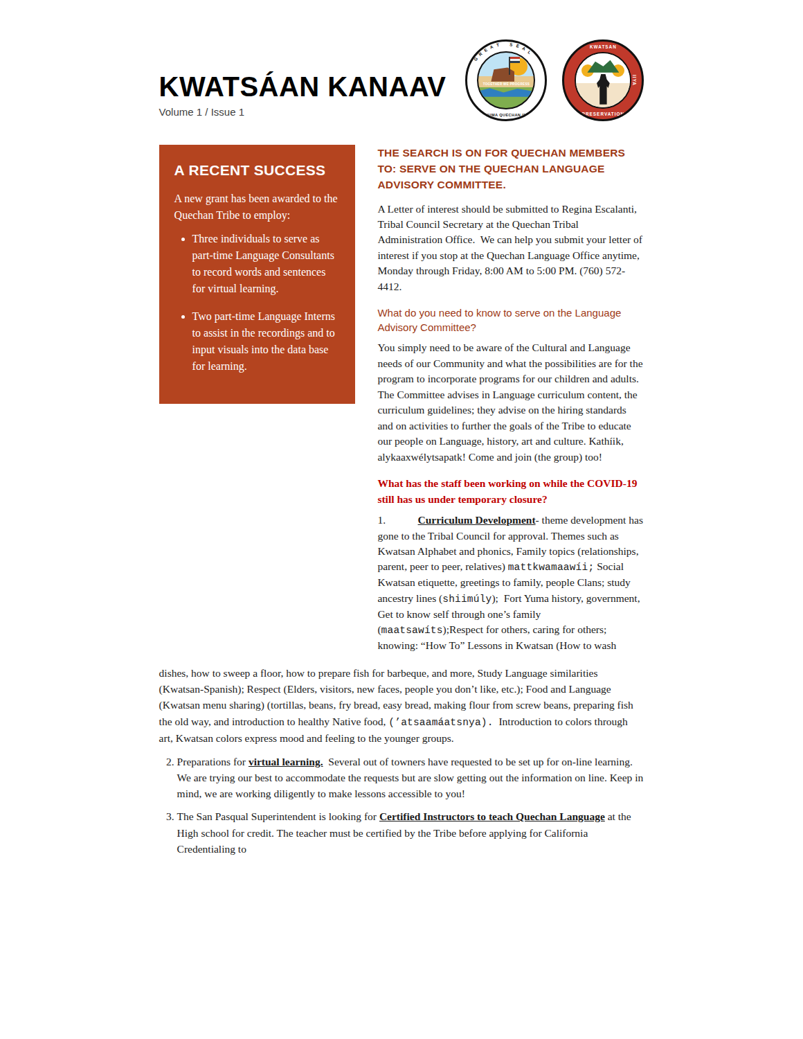KWATSÁAN KANAAV
Volume 1 / Issue 1
G R E A T S E A L
TOGETHER WE PROGRESS
FORT YUMA QUECHAN INDIANS
KWATSAN
IIYA
PRESERVATION
A RECENT SUCCESS
A new grant has been awarded to the Quechan Tribe to employ:
Three individuals to serve as part-time Language Consultants to record words and sentences for virtual learning.
Two part-time Language Interns to assist in the recordings and to input visuals into the data base for learning.
The search is on for Quechan members to: serve on the Quechan Language Advisory Committee.
A Letter of interest should be submitted to Regina Escalanti, Tribal Council Secretary at the Quechan Tribal Administration Office. We can help you submit your letter of interest if you stop at the Quechan Language Office anytime, Monday through Friday, 8:00 AM to 5:00 PM. (760) 572-4412.
What do you need to know to serve on the Language Advisory Committee?
You simply need to be aware of the Cultural and Language needs of our Community and what the possibilities are for the program to incorporate programs for our children and adults. The Committee advises in Language curriculum content, the curriculum guidelines; they advise on the hiring standards and on activities to further the goals of the Tribe to educate our people on Language, history, art and culture. Kathíik, alykaaxwélytsapatk! Come and join (the group) too!
What has the staff been working on while the COVID-19 still has us under temporary closure?
1. Curriculum Development- theme development has gone to the Tribal Council for approval. Themes such as Kwatsan Alphabet and phonics, Family topics (relationships, parent, peer to peer, relatives) mattkwamaawíi; Social Kwatsan etiquette, greetings to family, people Clans; study ancestry lines (shiimúly); Fort Yuma history, government, Get to know self through one’s family (maatsawíts);Respect for others, caring for others; knowing: “How To” Lessons in Kwatsan (How to wash
dishes, how to sweep a floor, how to prepare fish for barbeque, and more, Study Language similarities (Kwatsan-Spanish); Respect (Elders, visitors, new faces, people you don’t like, etc.); Food and Language (Kwatsan menu sharing) (tortillas, beans, fry bread, easy bread, making flour from screw beans, preparing fish the old way, and introduction to healthy Native food, (’atsaamáatsnya). Introduction to colors through art, Kwatsan colors express mood and feeling to the younger groups.
Preparations for virtual learning. Several out of towners have requested to be set up for on-line learning. We are trying our best to accommodate the requests but are slow getting out the information on line. Keep in mind, we are working diligently to make lessons accessible to you!
The San Pasqual Superintendent is looking for Certified Instructors to teach Quechan Language at the High school for credit. The teacher must be certified by the Tribe before applying for California Credentialing to